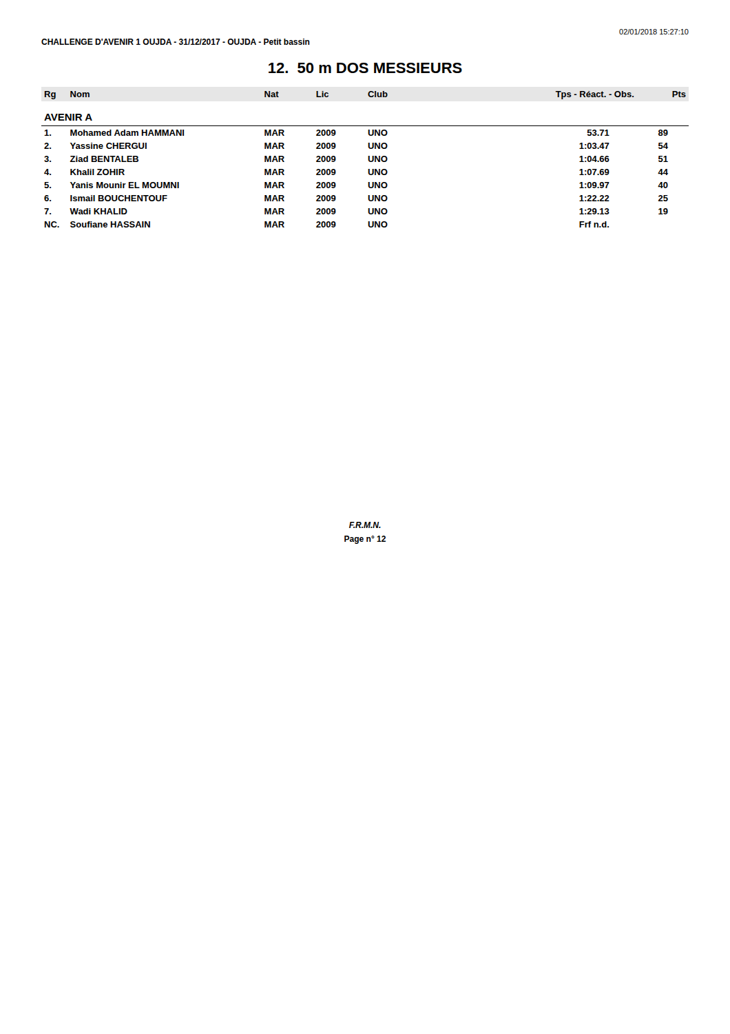02/01/2018 15:27:10
CHALLENGE D'AVENIR 1 OUJDA - 31/12/2017 - OUJDA - Petit bassin
12. 50 m DOS MESSIEURS
| Rg | Nom | Nat | Lic | Club | Tps - Réact. - Obs. | Pts |
| --- | --- | --- | --- | --- | --- | --- |
| AVENIR A | | |
| 1. | Mohamed Adam HAMMANI | MAR | 2009 | UNO | 53.71 | 89 |
| 2. | Yassine CHERGUI | MAR | 2009 | UNO | 1:03.47 | 54 |
| 3. | Ziad BENTALEB | MAR | 2009 | UNO | 1:04.66 | 51 |
| 4. | Khalil ZOHIR | MAR | 2009 | UNO | 1:07.69 | 44 |
| 5. | Yanis Mounir EL MOUMNI | MAR | 2009 | UNO | 1:09.97 | 40 |
| 6. | Ismail BOUCHENTOUF | MAR | 2009 | UNO | 1:22.22 | 25 |
| 7. | Wadi KHALID | MAR | 2009 | UNO | 1:29.13 | 19 |
| NC. | Soufiane HASSAIN | MAR | 2009 | UNO | Frf n.d. | |
F.R.M.N.
Page n° 12